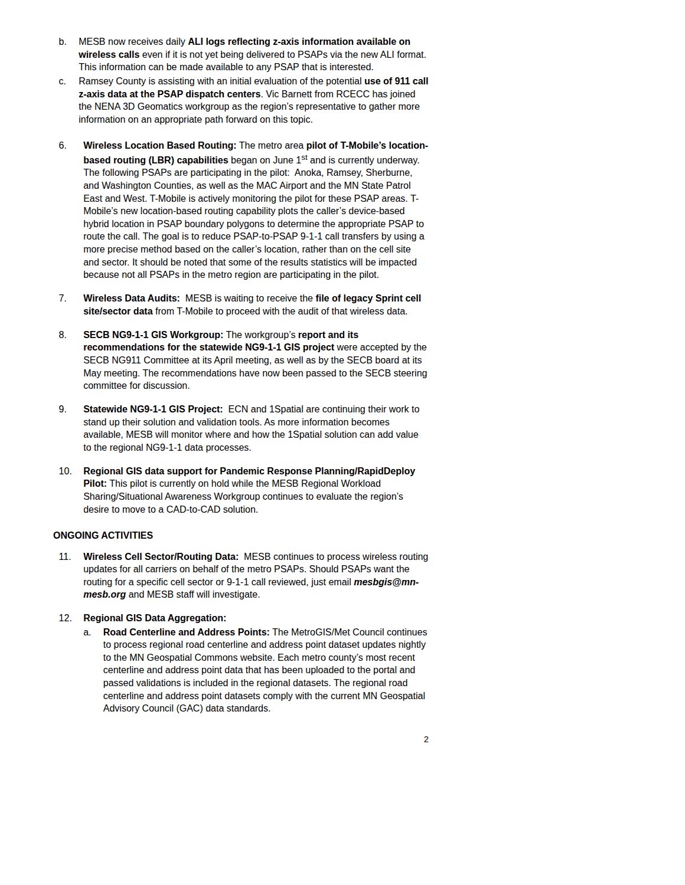b. MESB now receives daily ALI logs reflecting z-axis information available on wireless calls even if it is not yet being delivered to PSAPs via the new ALI format. This information can be made available to any PSAP that is interested.
c. Ramsey County is assisting with an initial evaluation of the potential use of 911 call z-axis data at the PSAP dispatch centers. Vic Barnett from RCECC has joined the NENA 3D Geomatics workgroup as the region’s representative to gather more information on an appropriate path forward on this topic.
6. Wireless Location Based Routing: The metro area pilot of T-Mobile’s location-based routing (LBR) capabilities began on June 1st and is currently underway. The following PSAPs are participating in the pilot: Anoka, Ramsey, Sherburne, and Washington Counties, as well as the MAC Airport and the MN State Patrol East and West. T-Mobile is actively monitoring the pilot for these PSAP areas. T-Mobile’s new location-based routing capability plots the caller’s device-based hybrid location in PSAP boundary polygons to determine the appropriate PSAP to route the call. The goal is to reduce PSAP-to-PSAP 9-1-1 call transfers by using a more precise method based on the caller’s location, rather than on the cell site and sector. It should be noted that some of the results statistics will be impacted because not all PSAPs in the metro region are participating in the pilot.
7. Wireless Data Audits: MESB is waiting to receive the file of legacy Sprint cell site/sector data from T-Mobile to proceed with the audit of that wireless data.
8. SECB NG9-1-1 GIS Workgroup: The workgroup’s report and its recommendations for the statewide NG9-1-1 GIS project were accepted by the SECB NG911 Committee at its April meeting, as well as by the SECB board at its May meeting. The recommendations have now been passed to the SECB steering committee for discussion.
9. Statewide NG9-1-1 GIS Project: ECN and 1Spatial are continuing their work to stand up their solution and validation tools. As more information becomes available, MESB will monitor where and how the 1Spatial solution can add value to the regional NG9-1-1 data processes.
10. Regional GIS data support for Pandemic Response Planning/RapidDeploy Pilot: This pilot is currently on hold while the MESB Regional Workload Sharing/Situational Awareness Workgroup continues to evaluate the region’s desire to move to a CAD-to-CAD solution.
ONGOING ACTIVITIES
11. Wireless Cell Sector/Routing Data: MESB continues to process wireless routing updates for all carriers on behalf of the metro PSAPs. Should PSAPs want the routing for a specific cell sector or 9-1-1 call reviewed, just email mesbgis@mn-mesb.org and MESB staff will investigate.
12. Regional GIS Data Aggregation:
a. Road Centerline and Address Points: The MetroGIS/Met Council continues to process regional road centerline and address point dataset updates nightly to the MN Geospatial Commons website. Each metro county’s most recent centerline and address point data that has been uploaded to the portal and passed validations is included in the regional datasets. The regional road centerline and address point datasets comply with the current MN Geospatial Advisory Council (GAC) data standards.
2